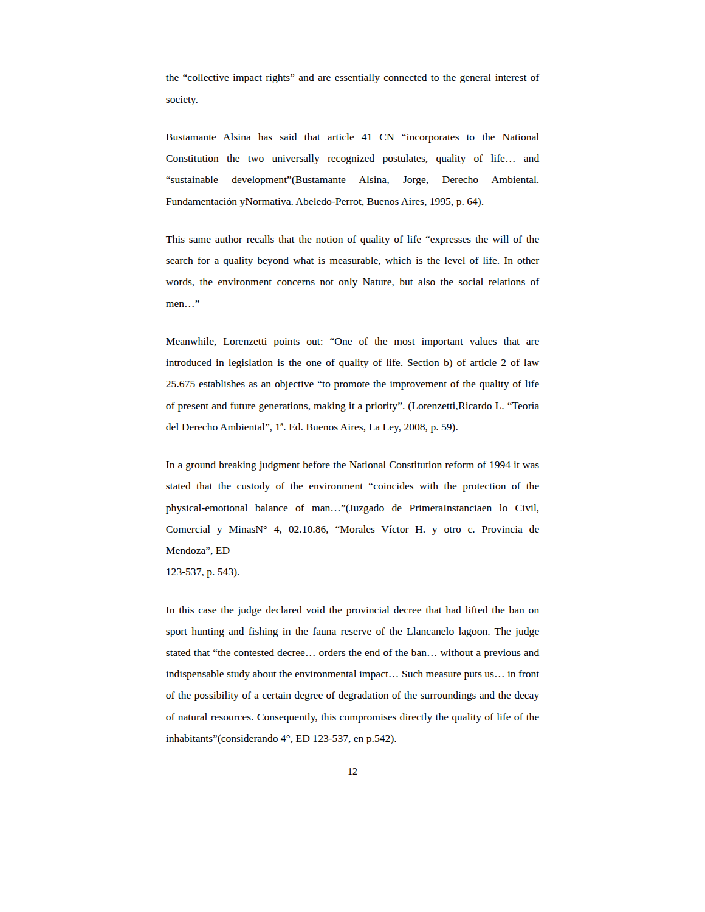the “collective impact rights” and are essentially connected to the general interest of society.
Bustamante Alsina has said that article 41 CN “incorporates to the National Constitution the two universally recognized postulates, quality of life… and “sustainable development”(Bustamante Alsina, Jorge, Derecho Ambiental. Fundamentación yNormativa. Abeledo-Perrot, Buenos Aires, 1995, p. 64).
This same author recalls that the notion of quality of life “expresses the will of the search for a quality beyond what is measurable, which is the level of life. In other words, the environment concerns not only Nature, but also the social relations of men…”
Meanwhile, Lorenzetti points out: “One of the most important values that are introduced in legislation is the one of quality of life. Section b) of article 2 of law 25.675 establishes as an objective “to promote the improvement of the quality of life of present and future generations, making it a priority”. (Lorenzetti,Ricardo L. “Teoría del Derecho Ambiental”, 1ª. Ed. Buenos Aires, La Ley, 2008, p. 59).
In a ground breaking judgment before the National Constitution reform of 1994 it was stated that the custody of the environment “coincides with the protection of the physical-emotional balance of man…”(Juzgado de PrimeraInstanciaen lo Civil, Comercial y MinasN° 4, 02.10.86, “Morales Víctor H. y otro c. Provincia de Mendoza”, ED
123-537, p. 543).
In this case the judge declared void the provincial decree that had lifted the ban on sport hunting and fishing in the fauna reserve of the Llancanelo lagoon. The judge stated that “the contested decree… orders the end of the ban… without a previous and indispensable study about the environmental impact… Such measure puts us… in front of the possibility of a certain degree of degradation of the surroundings and the decay of natural resources. Consequently, this compromises directly the quality of life of the inhabitants”(considerando 4°, ED 123-537, en p.542).
12